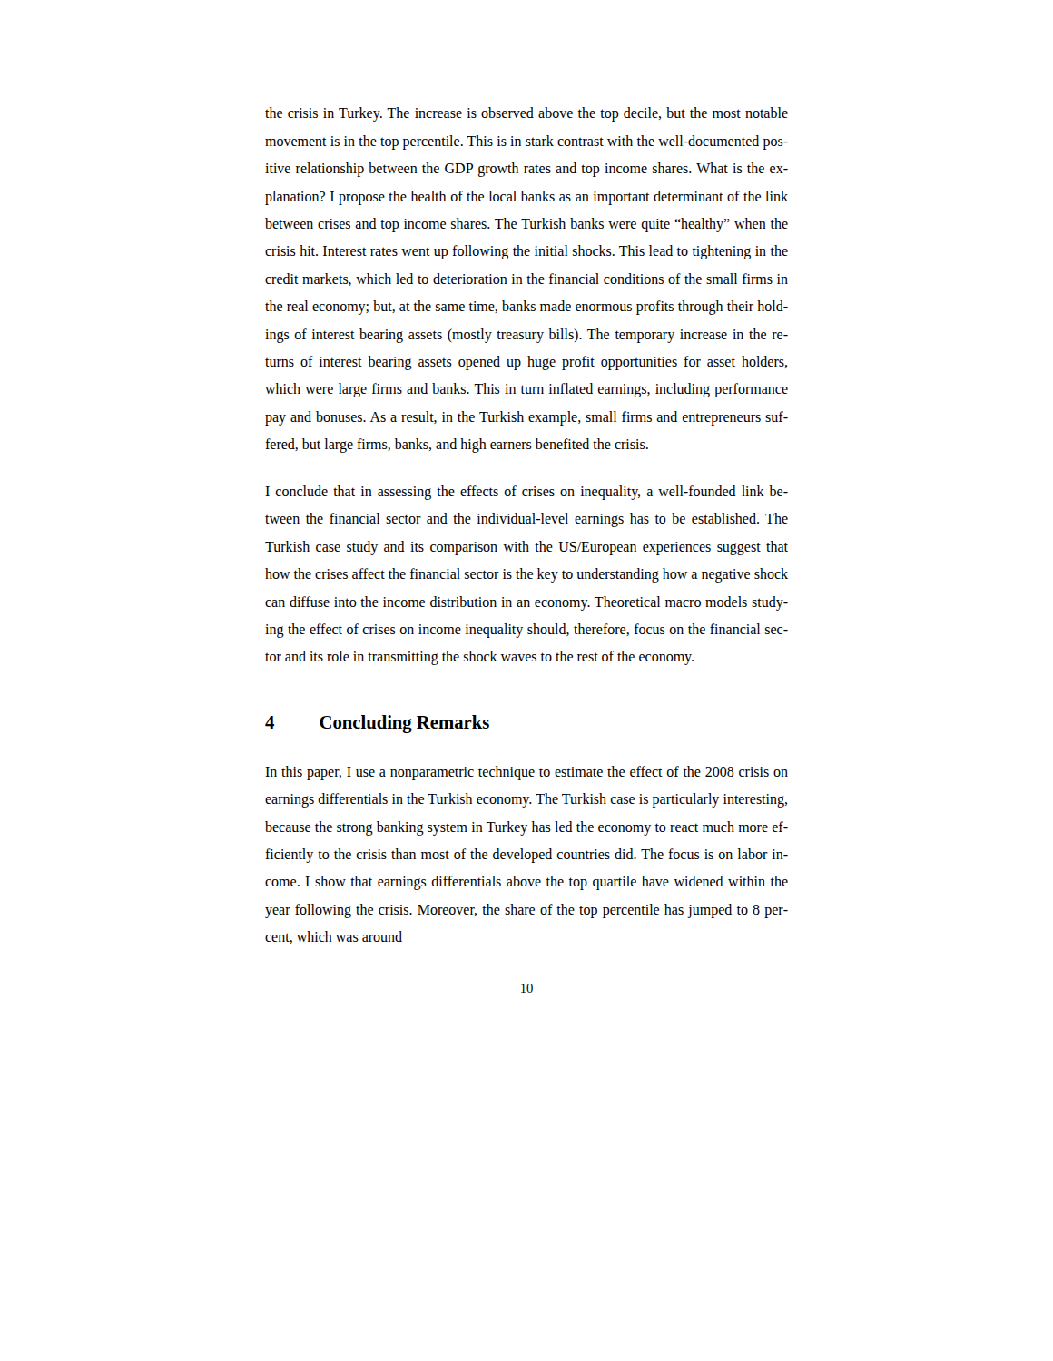the crisis in Turkey. The increase is observed above the top decile, but the most notable movement is in the top percentile. This is in stark contrast with the well-documented positive relationship between the GDP growth rates and top income shares. What is the explanation? I propose the health of the local banks as an important determinant of the link between crises and top income shares. The Turkish banks were quite “healthy” when the crisis hit. Interest rates went up following the initial shocks. This lead to tightening in the credit markets, which led to deterioration in the financial conditions of the small firms in the real economy; but, at the same time, banks made enormous profits through their holdings of interest bearing assets (mostly treasury bills). The temporary increase in the returns of interest bearing assets opened up huge profit opportunities for asset holders, which were large firms and banks. This in turn inflated earnings, including performance pay and bonuses. As a result, in the Turkish example, small firms and entrepreneurs suffered, but large firms, banks, and high earners benefited the crisis.
I conclude that in assessing the effects of crises on inequality, a well-founded link between the financial sector and the individual-level earnings has to be established. The Turkish case study and its comparison with the US/European experiences suggest that how the crises affect the financial sector is the key to understanding how a negative shock can diffuse into the income distribution in an economy. Theoretical macro models studying the effect of crises on income inequality should, therefore, focus on the financial sector and its role in transmitting the shock waves to the rest of the economy.
4 Concluding Remarks
In this paper, I use a nonparametric technique to estimate the effect of the 2008 crisis on earnings differentials in the Turkish economy. The Turkish case is particularly interesting, because the strong banking system in Turkey has led the economy to react much more efficiently to the crisis than most of the developed countries did. The focus is on labor income. I show that earnings differentials above the top quartile have widened within the year following the crisis. Moreover, the share of the top percentile has jumped to 8 percent, which was around
10